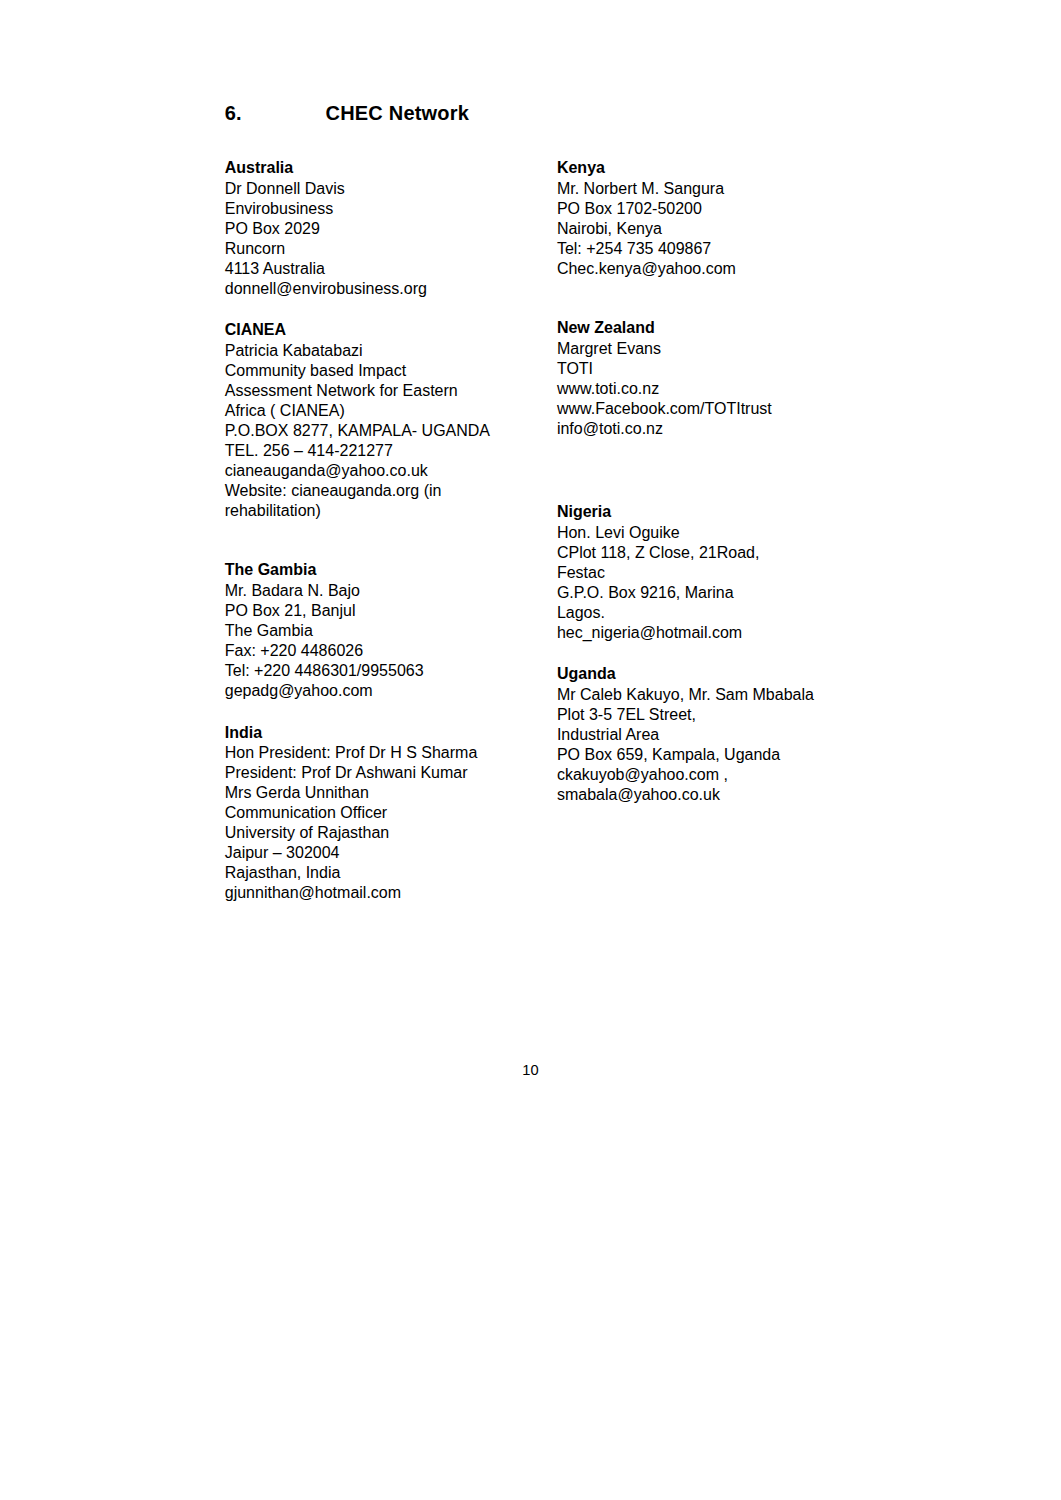6. CHEC Network
Australia
Dr Donnell Davis
Envirobusiness
PO Box 2029
Runcorn
4113 Australia
donnell@envirobusiness.org
CIANEA
Patricia Kabatabazi
Community based Impact
Assessment Network for Eastern
Africa ( CIANEA)
P.O.BOX 8277, KAMPALA- UGANDA
TEL. 256 – 414-221277
cianeauganda@yahoo.co.uk
Website: cianeauganda.org (in
rehabilitation)
The Gambia
Mr. Badara N. Bajo
PO Box 21, Banjul
The Gambia
Fax: +220 4486026
Tel: +220 4486301/9955063
gepadg@yahoo.com
India
Hon President: Prof Dr H S Sharma
President: Prof Dr Ashwani Kumar
Mrs Gerda Unnithan
Communication Officer
University of Rajasthan
Jaipur – 302004
Rajasthan, India
gjunnithan@hotmail.com
Kenya
Mr. Norbert M. Sangura
PO Box 1702-50200
Nairobi, Kenya
Tel: +254 735 409867
Chec.kenya@yahoo.com
New Zealand
Margret Evans
TOTI
www.toti.co.nz
www.Facebook.com/TOTItrust
info@toti.co.nz
Nigeria
Hon. Levi Oguike
CPlot 118, Z Close, 21Road,
Festac
G.P.O. Box 9216, Marina
Lagos.
hec_nigeria@hotmail.com
Uganda
Mr Caleb Kakuyo, Mr. Sam Mbabala
Plot 3-5 7EL Street,
Industrial Area
PO Box 659, Kampala, Uganda
ckakuyob@yahoo.com ,
smabala@yahoo.co.uk
10